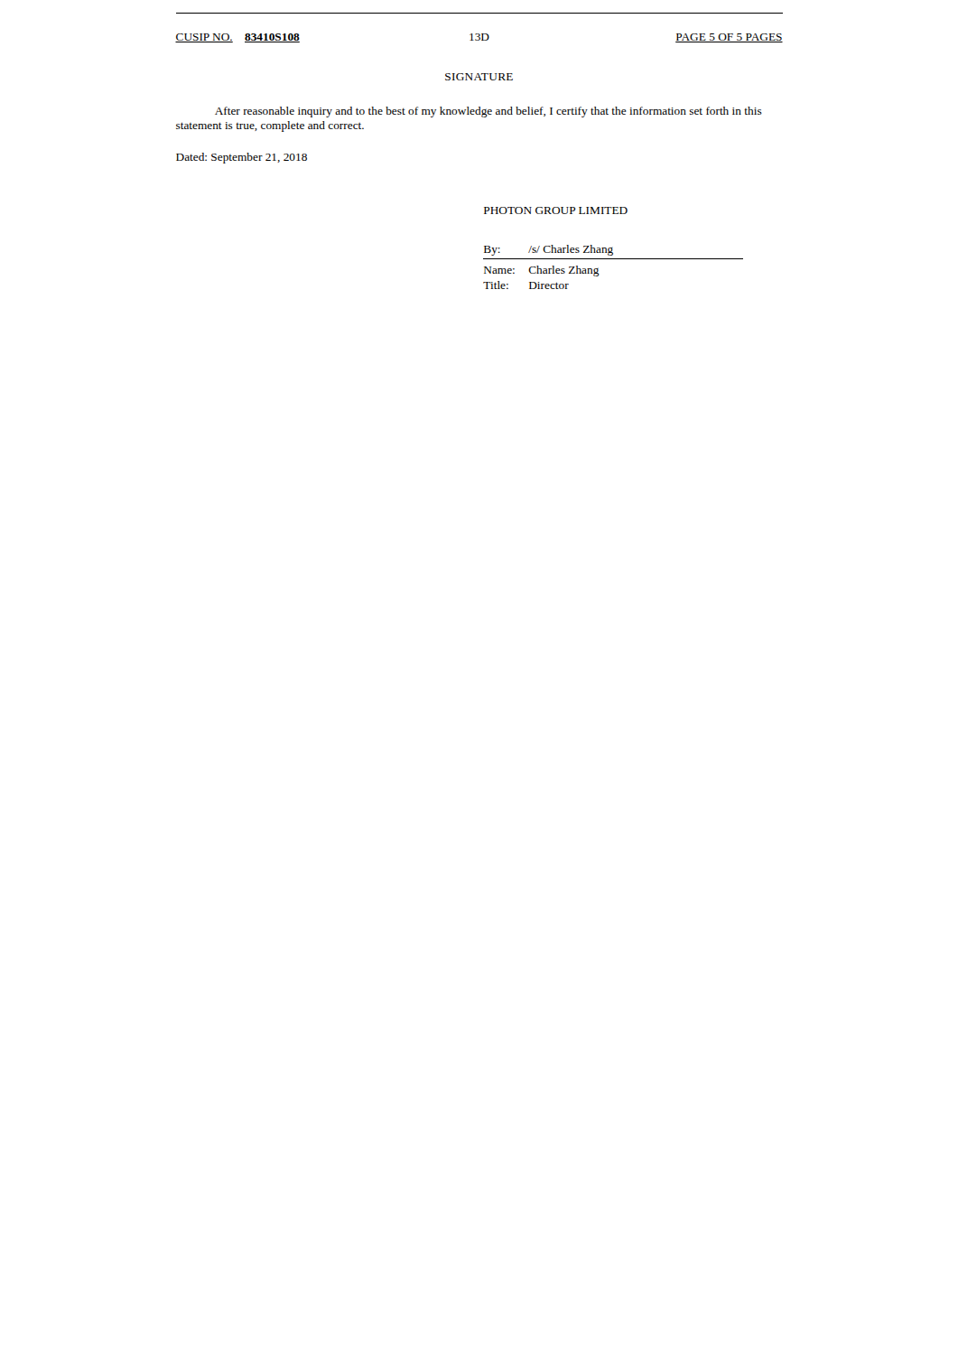| CUSIP NO. 83410S108 | 13D | PAGE 5 OF 5 PAGES |
SIGNATURE
After reasonable inquiry and to the best of my knowledge and belief, I certify that the information set forth in this statement is true, complete and correct.
Dated: September 21, 2018
PHOTON GROUP LIMITED
| By: | /s/ Charles Zhang |
| Name: | Charles Zhang |
| Title: | Director |